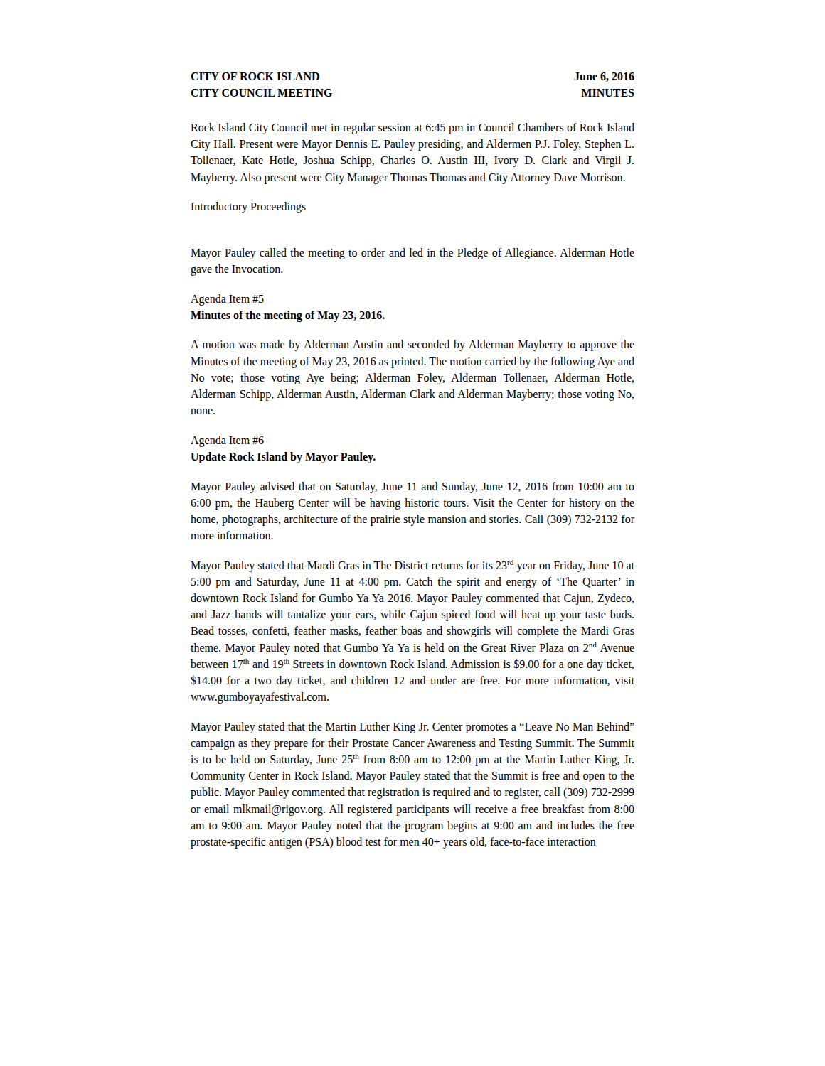CITY OF ROCK ISLAND
CITY COUNCIL MEETING
June 6, 2016
MINUTES
Rock Island City Council met in regular session at 6:45 pm in Council Chambers of Rock Island City Hall. Present were Mayor Dennis E. Pauley presiding, and Aldermen P.J. Foley, Stephen L. Tollenaer, Kate Hotle, Joshua Schipp, Charles O. Austin III, Ivory D. Clark and Virgil J. Mayberry. Also present were City Manager Thomas Thomas and City Attorney Dave Morrison.
Introductory Proceedings
Mayor Pauley called the meeting to order and led in the Pledge of Allegiance. Alderman Hotle gave the Invocation.
Agenda Item #5
Minutes of the meeting of May 23, 2016.
A motion was made by Alderman Austin and seconded by Alderman Mayberry to approve the Minutes of the meeting of May 23, 2016 as printed. The motion carried by the following Aye and No vote; those voting Aye being; Alderman Foley, Alderman Tollenaer, Alderman Hotle, Alderman Schipp, Alderman Austin, Alderman Clark and Alderman Mayberry; those voting No, none.
Agenda Item #6
Update Rock Island by Mayor Pauley.
Mayor Pauley advised that on Saturday, June 11 and Sunday, June 12, 2016 from 10:00 am to 6:00 pm, the Hauberg Center will be having historic tours. Visit the Center for history on the home, photographs, architecture of the prairie style mansion and stories. Call (309) 732-2132 for more information.
Mayor Pauley stated that Mardi Gras in The District returns for its 23rd year on Friday, June 10 at 5:00 pm and Saturday, June 11 at 4:00 pm. Catch the spirit and energy of ‘The Quarter’ in downtown Rock Island for Gumbo Ya Ya 2016. Mayor Pauley commented that Cajun, Zydeco, and Jazz bands will tantalize your ears, while Cajun spiced food will heat up your taste buds. Bead tosses, confetti, feather masks, feather boas and showgirls will complete the Mardi Gras theme. Mayor Pauley noted that Gumbo Ya Ya is held on the Great River Plaza on 2nd Avenue between 17th and 19th Streets in downtown Rock Island. Admission is $9.00 for a one day ticket, $14.00 for a two day ticket, and children 12 and under are free. For more information, visit www.gumboyayafestival.com.
Mayor Pauley stated that the Martin Luther King Jr. Center promotes a “Leave No Man Behind” campaign as they prepare for their Prostate Cancer Awareness and Testing Summit. The Summit is to be held on Saturday, June 25th from 8:00 am to 12:00 pm at the Martin Luther King, Jr. Community Center in Rock Island. Mayor Pauley stated that the Summit is free and open to the public. Mayor Pauley commented that registration is required and to register, call (309) 732-2999 or email mlkmail@rigov.org. All registered participants will receive a free breakfast from 8:00 am to 9:00 am. Mayor Pauley noted that the program begins at 9:00 am and includes the free prostate-specific antigen (PSA) blood test for men 40+ years old, face-to-face interaction